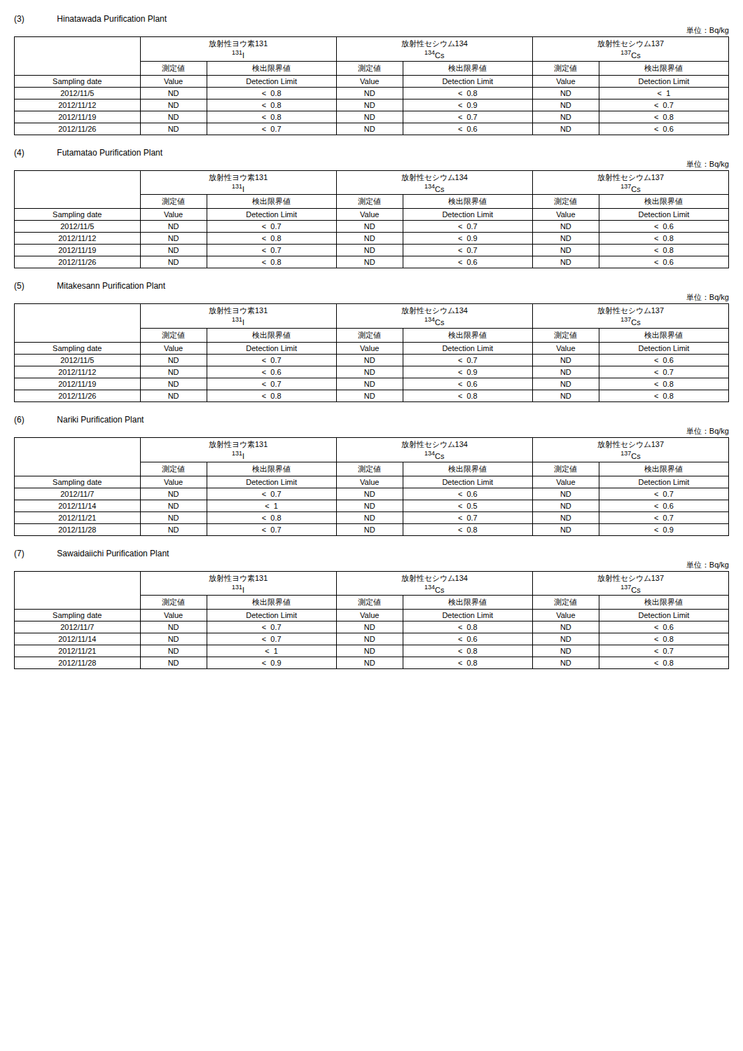(3) Hinatawada Purification Plant
単位：Bq/kg
| | 放射性ヨウ素131 131 I | 放射性セシウム134 134 Cs | 放射性セシウム137 137 Cs |
| 測定値 | 検出限界値 | 測定値 | 検出限界値 | 測定値 | 検出限界値 |
| Sampling date | Value | Detection Limit | Value | Detection Limit | Value | Detection Limit |
| 2012/11/5 | ND | < 0.8 | ND | < 0.8 | ND | < 1 |
| 2012/11/12 | ND | < 0.8 | ND | < 0.9 | ND | < 0.7 |
| 2012/11/19 | ND | < 0.8 | ND | < 0.7 | ND | < 0.8 |
| 2012/11/26 | ND | < 0.7 | ND | < 0.6 | ND | < 0.6 |
(4) Futamatao Purification Plant
単位：Bq/kg
| | 放射性ヨウ素131 131 I | 放射性セシウム134 134 Cs | 放射性セシウム137 137 Cs |
| 測定値 | 検出限界値 | 測定値 | 検出限界値 | 測定値 | 検出限界値 |
| Sampling date | Value | Detection Limit | Value | Detection Limit | Value | Detection Limit |
| 2012/11/5 | ND | < 0.7 | ND | < 0.7 | ND | < 0.6 |
| 2012/11/12 | ND | < 0.8 | ND | < 0.9 | ND | < 0.8 |
| 2012/11/19 | ND | < 0.7 | ND | < 0.7 | ND | < 0.8 |
| 2012/11/26 | ND | < 0.8 | ND | < 0.6 | ND | < 0.6 |
(5) Mitakesann Purification Plant
単位：Bq/kg
| | 放射性ヨウ素131 131 I | 放射性セシウム134 134 Cs | 放射性セシウム137 137 Cs |
| 測定値 | 検出限界値 | 測定値 | 検出限界値 | 測定値 | 検出限界値 |
| Sampling date | Value | Detection Limit | Value | Detection Limit | Value | Detection Limit |
| 2012/11/5 | ND | < 0.7 | ND | < 0.7 | ND | < 0.6 |
| 2012/11/12 | ND | < 0.6 | ND | < 0.9 | ND | < 0.7 |
| 2012/11/19 | ND | < 0.7 | ND | < 0.6 | ND | < 0.8 |
| 2012/11/26 | ND | < 0.8 | ND | < 0.8 | ND | < 0.8 |
(6) Nariki Purification Plant
単位：Bq/kg
| | 放射性ヨウ素131 131 I | 放射性セシウム134 134 Cs | 放射性セシウム137 137 Cs |
| 測定値 | 検出限界値 | 測定値 | 検出限界値 | 測定値 | 検出限界値 |
| Sampling date | Value | Detection Limit | Value | Detection Limit | Value | Detection Limit |
| 2012/11/7 | ND | < 0.7 | ND | < 0.6 | ND | < 0.7 |
| 2012/11/14 | ND | < 1 | ND | < 0.5 | ND | < 0.6 |
| 2012/11/21 | ND | < 0.8 | ND | < 0.7 | ND | < 0.7 |
| 2012/11/28 | ND | < 0.7 | ND | < 0.8 | ND | < 0.9 |
(7) Sawaidaiichi Purification Plant
単位：Bq/kg
| | 放射性ヨウ素131 131 I | 放射性セシウム134 134 Cs | 放射性セシウム137 137 Cs |
| 測定値 | 検出限界値 | 測定値 | 検出限界値 | 測定値 | 検出限界値 |
| Sampling date | Value | Detection Limit | Value | Detection Limit | Value | Detection Limit |
| 2012/11/7 | ND | < 0.7 | ND | < 0.8 | ND | < 0.6 |
| 2012/11/14 | ND | < 0.7 | ND | < 0.6 | ND | < 0.8 |
| 2012/11/21 | ND | < 1 | ND | < 0.8 | ND | < 0.7 |
| 2012/11/28 | ND | < 0.9 | ND | < 0.8 | ND | < 0.8 |